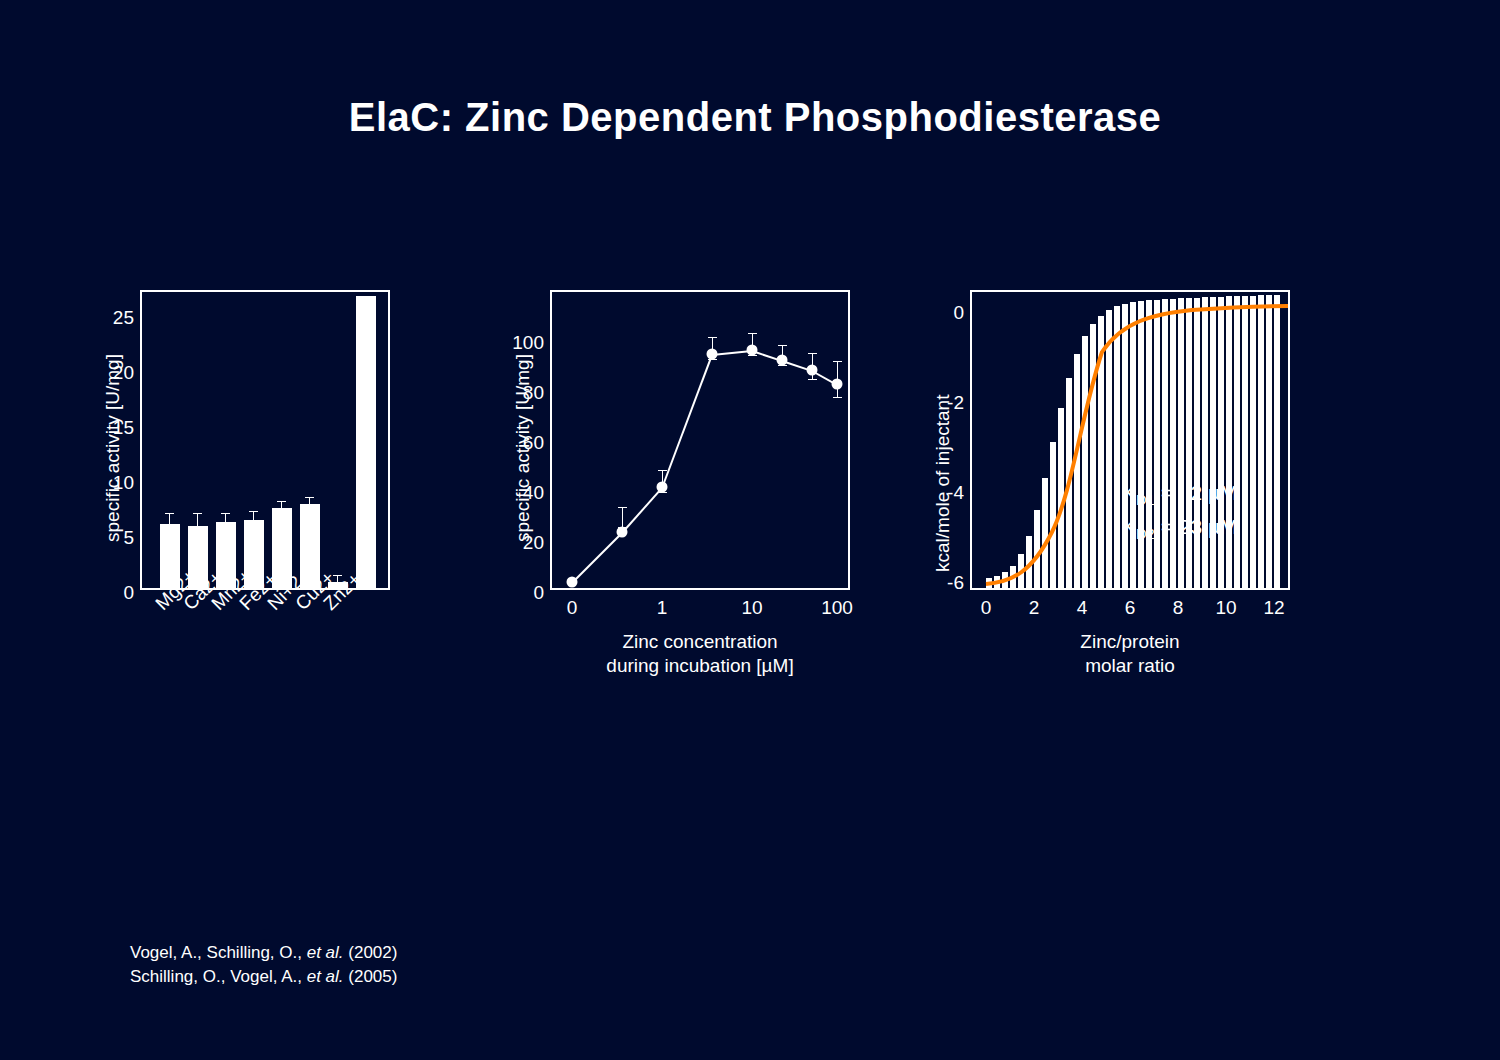ElaC: Zinc Dependent Phosphodiesterase
specific activity [U/mg] 0 5 10 15 20 25
Mg2+ Ca2+ Mn2+ Fe2+ Ni+2 Cu2+ Zn2+
specific activity [U/mg] 0 20 40 60 80 100
0 1 10 100
Zinc concentration
during incubation [µM]
kcal/mole of injectant 0 -2 -4 -6
KD1 = 2 µM
KD2 = 23 µM
0 2 4 6 8 10 12
Zinc/protein
molar ratio
Vogel, A., Schilling, O., et al. (2002)
Schilling, O., Vogel, A., et al. (2005)